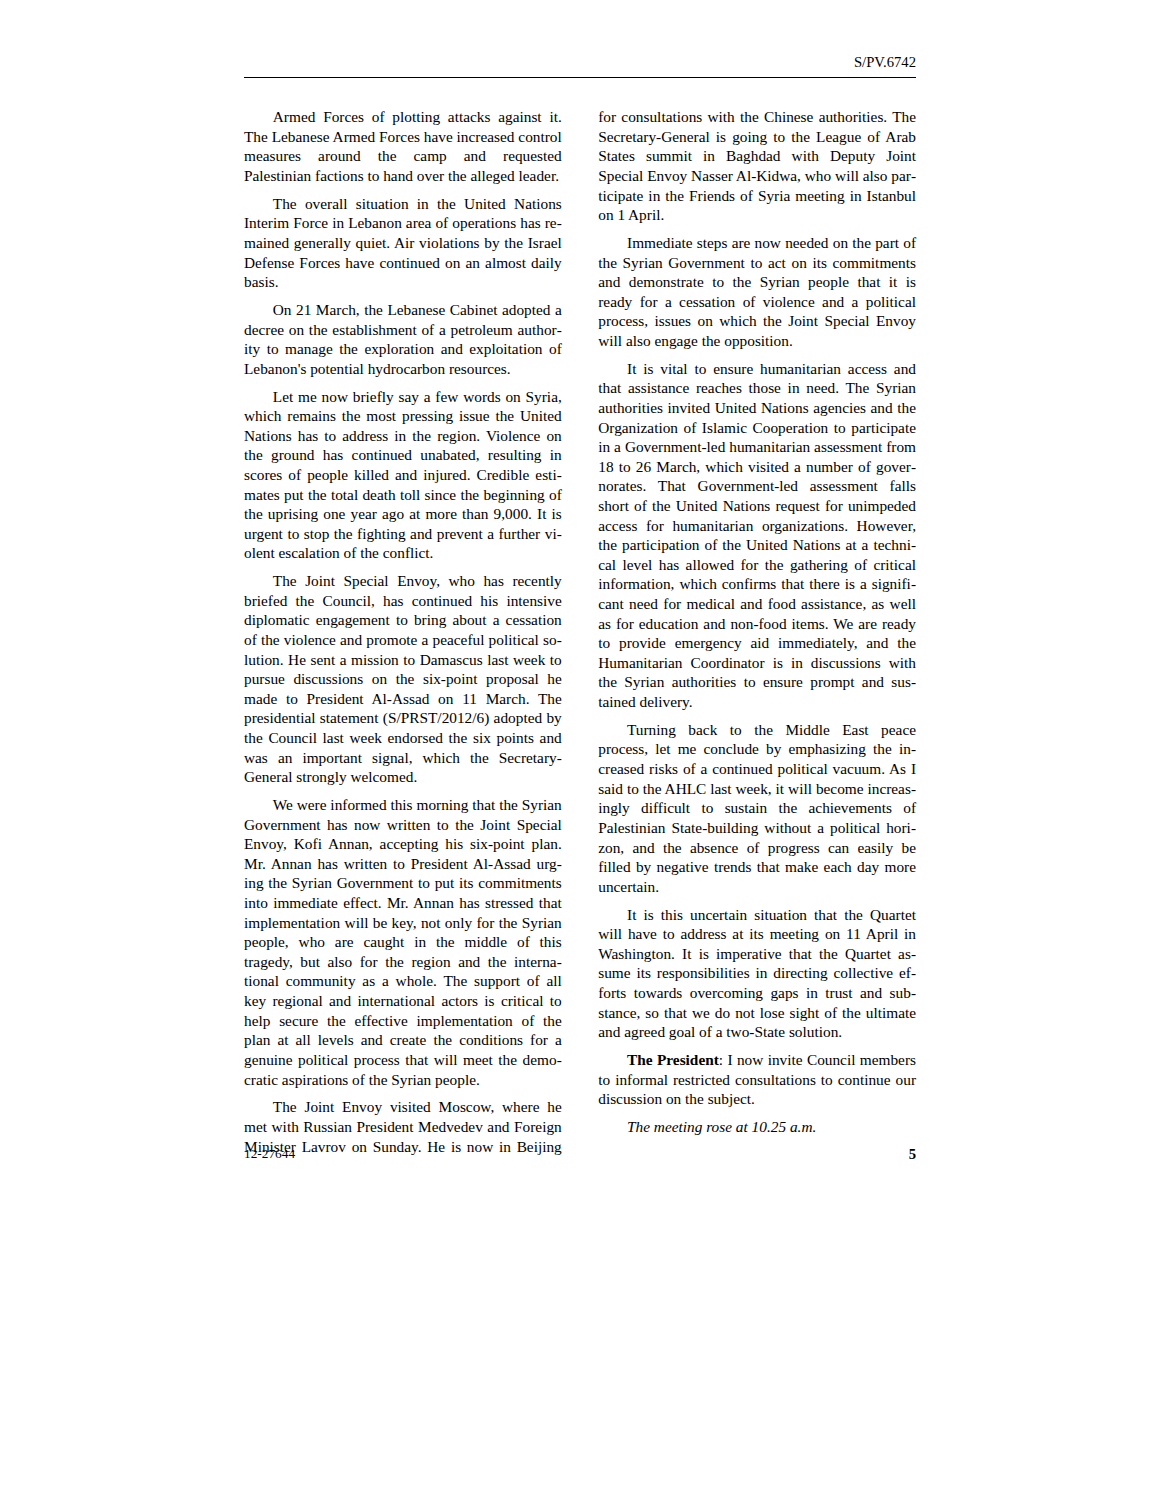S/PV.6742
Armed Forces of plotting attacks against it. The Lebanese Armed Forces have increased control measures around the camp and requested Palestinian factions to hand over the alleged leader.
The overall situation in the United Nations Interim Force in Lebanon area of operations has remained generally quiet. Air violations by the Israel Defense Forces have continued on an almost daily basis.
On 21 March, the Lebanese Cabinet adopted a decree on the establishment of a petroleum authority to manage the exploration and exploitation of Lebanon's potential hydrocarbon resources.
Let me now briefly say a few words on Syria, which remains the most pressing issue the United Nations has to address in the region. Violence on the ground has continued unabated, resulting in scores of people killed and injured. Credible estimates put the total death toll since the beginning of the uprising one year ago at more than 9,000. It is urgent to stop the fighting and prevent a further violent escalation of the conflict.
The Joint Special Envoy, who has recently briefed the Council, has continued his intensive diplomatic engagement to bring about a cessation of the violence and promote a peaceful political solution. He sent a mission to Damascus last week to pursue discussions on the six-point proposal he made to President Al-Assad on 11 March. The presidential statement (S/PRST/2012/6) adopted by the Council last week endorsed the six points and was an important signal, which the Secretary-General strongly welcomed.
We were informed this morning that the Syrian Government has now written to the Joint Special Envoy, Kofi Annan, accepting his six-point plan. Mr. Annan has written to President Al-Assad urging the Syrian Government to put its commitments into immediate effect. Mr. Annan has stressed that implementation will be key, not only for the Syrian people, who are caught in the middle of this tragedy, but also for the region and the international community as a whole. The support of all key regional and international actors is critical to help secure the effective implementation of the plan at all levels and create the conditions for a genuine political process that will meet the democratic aspirations of the Syrian people.
The Joint Envoy visited Moscow, where he met with Russian President Medvedev and Foreign Minister Lavrov on Sunday. He is now in Beijing for consultations with the Chinese authorities. The Secretary-General is going to the League of Arab States summit in Baghdad with Deputy Joint Special Envoy Nasser Al-Kidwa, who will also participate in the Friends of Syria meeting in Istanbul on 1 April.
Immediate steps are now needed on the part of the Syrian Government to act on its commitments and demonstrate to the Syrian people that it is ready for a cessation of violence and a political process, issues on which the Joint Special Envoy will also engage the opposition.
It is vital to ensure humanitarian access and that assistance reaches those in need. The Syrian authorities invited United Nations agencies and the Organization of Islamic Cooperation to participate in a Government-led humanitarian assessment from 18 to 26 March, which visited a number of governorates. That Government-led assessment falls short of the United Nations request for unimpeded access for humanitarian organizations. However, the participation of the United Nations at a technical level has allowed for the gathering of critical information, which confirms that there is a significant need for medical and food assistance, as well as for education and non-food items. We are ready to provide emergency aid immediately, and the Humanitarian Coordinator is in discussions with the Syrian authorities to ensure prompt and sustained delivery.
Turning back to the Middle East peace process, let me conclude by emphasizing the increased risks of a continued political vacuum. As I said to the AHLC last week, it will become increasingly difficult to sustain the achievements of Palestinian State-building without a political horizon, and the absence of progress can easily be filled by negative trends that make each day more uncertain.
It is this uncertain situation that the Quartet will have to address at its meeting on 11 April in Washington. It is imperative that the Quartet assume its responsibilities in directing collective efforts towards overcoming gaps in trust and substance, so that we do not lose sight of the ultimate and agreed goal of a two-State solution.
The President: I now invite Council members to informal restricted consultations to continue our discussion on the subject.
The meeting rose at 10.25 a.m.
12-27644
5